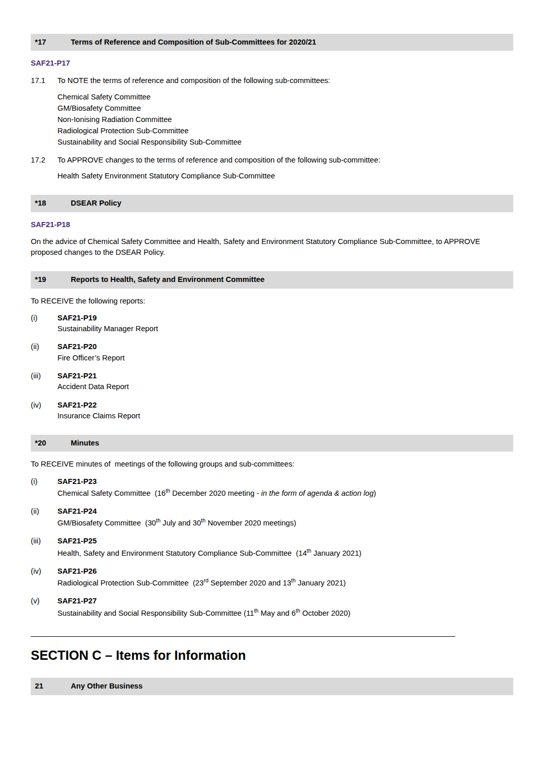*17 Terms of Reference and Composition of Sub-Committees for 2020/21
SAF21-P17
17.1 To NOTE the terms of reference and composition of the following sub-committees:
Chemical Safety Committee
GM/Biosafety Committee
Non-Ionising Radiation Committee
Radiological Protection Sub-Committee
Sustainability and Social Responsibility Sub-Committee
17.2 To APPROVE changes to the terms of reference and composition of the following sub-committee:
Health Safety Environment Statutory Compliance Sub-Committee
*18 DSEAR Policy
SAF21-P18
On the advice of Chemical Safety Committee and Health, Safety and Environment Statutory Compliance Sub-Committee, to APPROVE proposed changes to the DSEAR Policy.
*19 Reports to Health, Safety and Environment Committee
To RECEIVE the following reports:
(i) SAF21-P19
Sustainability Manager Report
(ii) SAF21-P20
Fire Officer’s Report
(iii) SAF21-P21
Accident Data Report
(iv) SAF21-P22
Insurance Claims Report
*20 Minutes
To RECEIVE minutes of meetings of the following groups and sub-committees:
(i) SAF21-P23
Chemical Safety Committee (16th December 2020 meeting - in the form of agenda & action log)
(ii) SAF21-P24
GM/Biosafety Committee (30th July and 30th November 2020 meetings)
(iii) SAF21-P25
Health, Safety and Environment Statutory Compliance Sub-Committee (14th January 2021)
(iv) SAF21-P26
Radiological Protection Sub-Committee (23rd September 2020 and 13th January 2021)
(v) SAF21-P27
Sustainability and Social Responsibility Sub-Committee (11th May and 6th October 2020)
SECTION C – Items for Information
21 Any Other Business